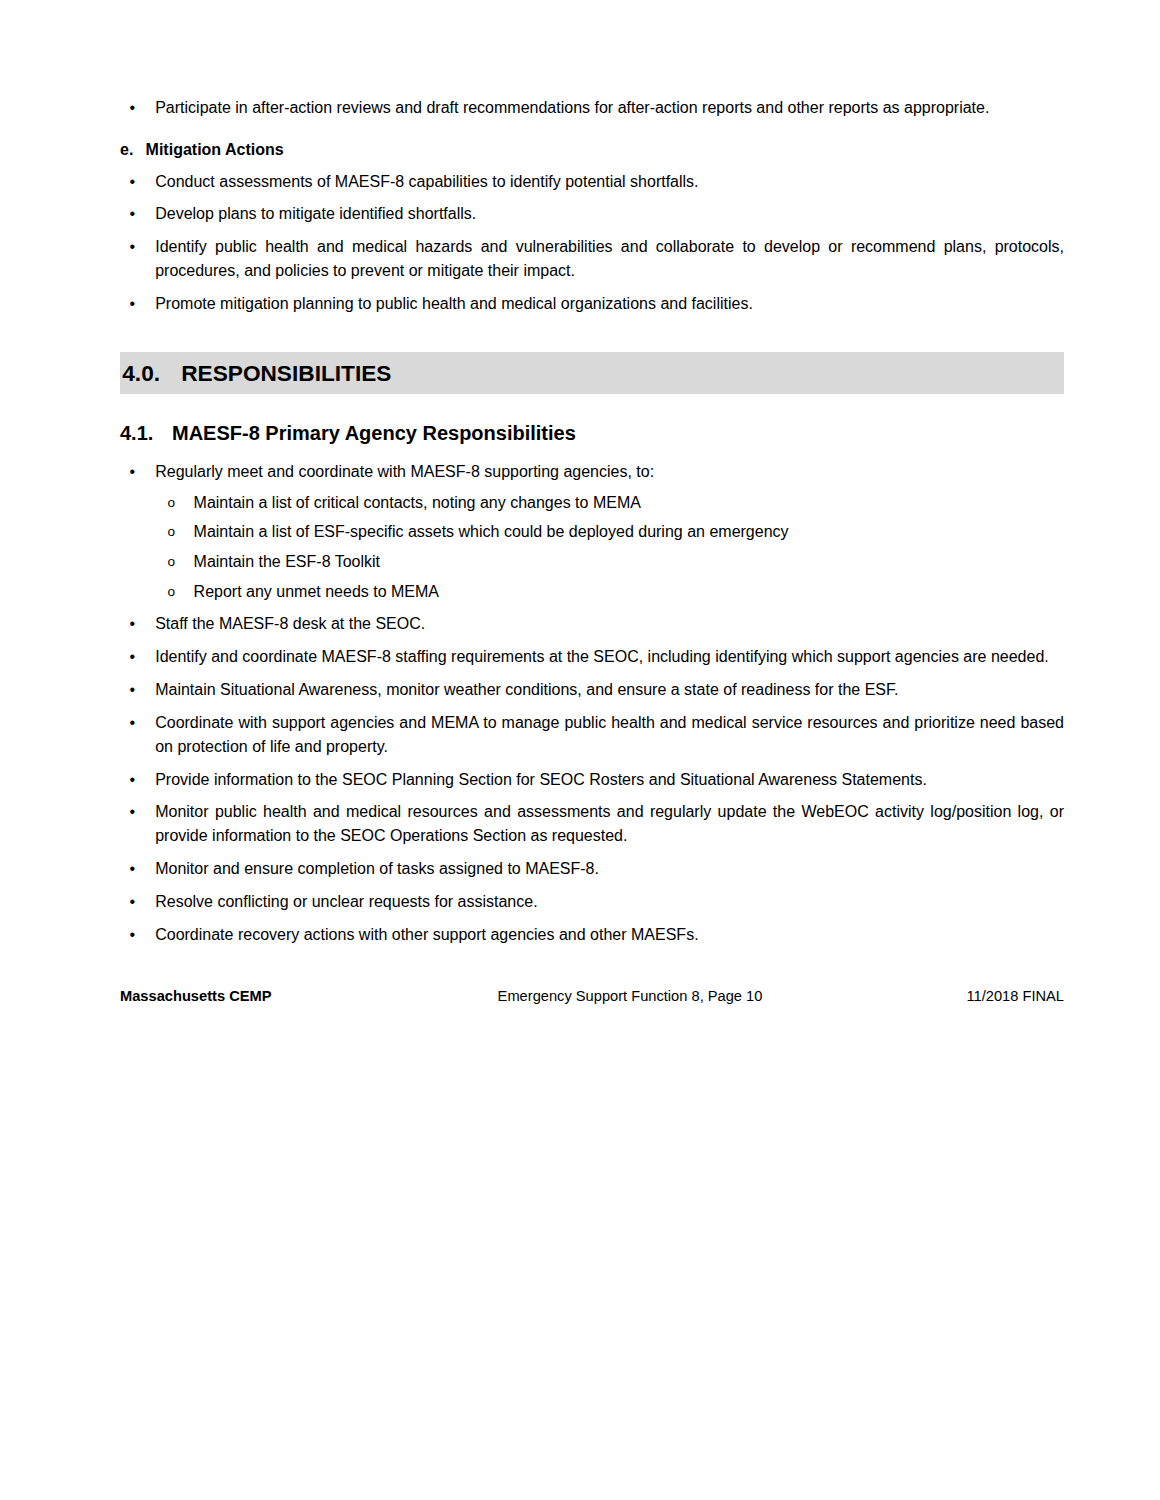Participate in after-action reviews and draft recommendations for after-action reports and other reports as appropriate.
e. Mitigation Actions
Conduct assessments of MAESF-8 capabilities to identify potential shortfalls.
Develop plans to mitigate identified shortfalls.
Identify public health and medical hazards and vulnerabilities and collaborate to develop or recommend plans, protocols, procedures, and policies to prevent or mitigate their impact.
Promote mitigation planning to public health and medical organizations and facilities.
4.0. RESPONSIBILITIES
4.1. MAESF-8 Primary Agency Responsibilities
Regularly meet and coordinate with MAESF-8 supporting agencies, to:
Maintain a list of critical contacts, noting any changes to MEMA
Maintain a list of ESF-specific assets which could be deployed during an emergency
Maintain the ESF-8 Toolkit
Report any unmet needs to MEMA
Staff the MAESF-8 desk at the SEOC.
Identify and coordinate MAESF-8 staffing requirements at the SEOC, including identifying which support agencies are needed.
Maintain Situational Awareness, monitor weather conditions, and ensure a state of readiness for the ESF.
Coordinate with support agencies and MEMA to manage public health and medical service resources and prioritize need based on protection of life and property.
Provide information to the SEOC Planning Section for SEOC Rosters and Situational Awareness Statements.
Monitor public health and medical resources and assessments and regularly update the WebEOC activity log/position log, or provide information to the SEOC Operations Section as requested.
Monitor and ensure completion of tasks assigned to MAESF-8.
Resolve conflicting or unclear requests for assistance.
Coordinate recovery actions with other support agencies and other MAESFs.
Massachusetts CEMP
Emergency Support Function 8, Page 10
11/2018 FINAL